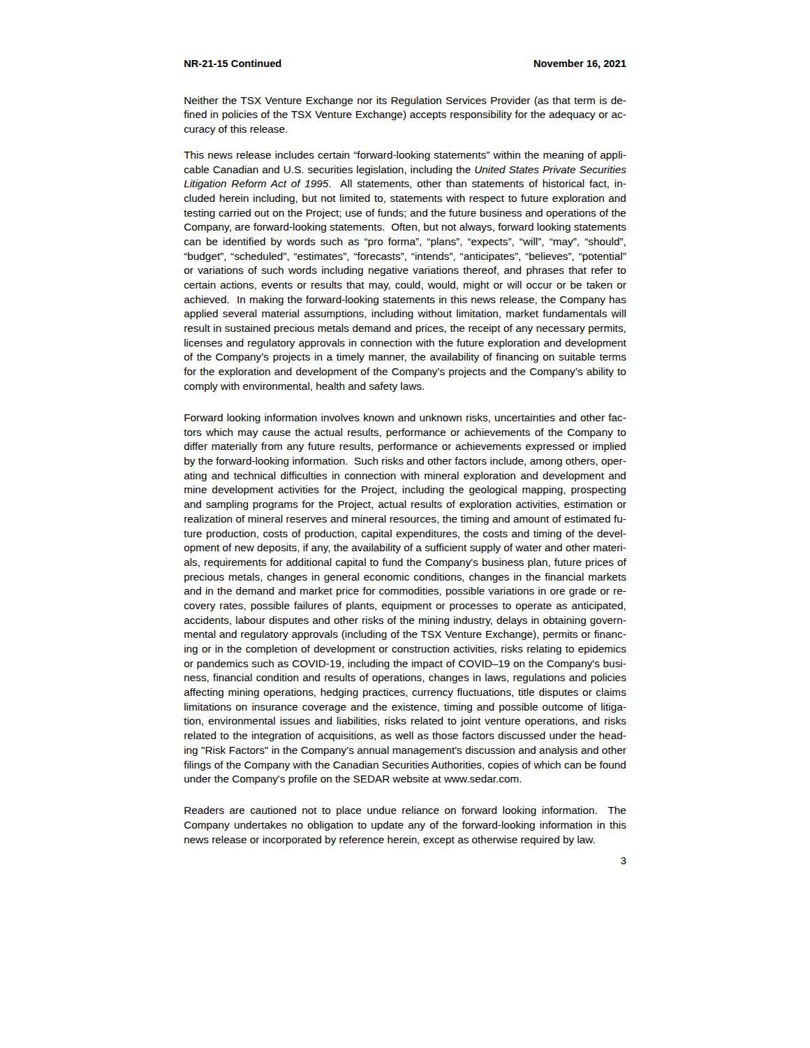NR-21-15 Continued
November 16, 2021
Neither the TSX Venture Exchange nor its Regulation Services Provider (as that term is defined in policies of the TSX Venture Exchange) accepts responsibility for the adequacy or accuracy of this release.
This news release includes certain “forward-looking statements” within the meaning of applicable Canadian and U.S. securities legislation, including the United States Private Securities Litigation Reform Act of 1995. All statements, other than statements of historical fact, included herein including, but not limited to, statements with respect to future exploration and testing carried out on the Project; use of funds; and the future business and operations of the Company, are forward-looking statements. Often, but not always, forward looking statements can be identified by words such as “pro forma”, “plans”, “expects”, “will”, “may”, “should”, “budget”, “scheduled”, “estimates”, “forecasts”, “intends”, “anticipates”, “believes”, “potential” or variations of such words including negative variations thereof, and phrases that refer to certain actions, events or results that may, could, would, might or will occur or be taken or achieved. In making the forward-looking statements in this news release, the Company has applied several material assumptions, including without limitation, market fundamentals will result in sustained precious metals demand and prices, the receipt of any necessary permits, licenses and regulatory approvals in connection with the future exploration and development of the Company’s projects in a timely manner, the availability of financing on suitable terms for the exploration and development of the Company’s projects and the Company’s ability to comply with environmental, health and safety laws.
Forward looking information involves known and unknown risks, uncertainties and other factors which may cause the actual results, performance or achievements of the Company to differ materially from any future results, performance or achievements expressed or implied by the forward-looking information. Such risks and other factors include, among others, operating and technical difficulties in connection with mineral exploration and development and mine development activities for the Project, including the geological mapping, prospecting and sampling programs for the Project, actual results of exploration activities, estimation or realization of mineral reserves and mineral resources, the timing and amount of estimated future production, costs of production, capital expenditures, the costs and timing of the development of new deposits, if any, the availability of a sufficient supply of water and other materials, requirements for additional capital to fund the Company's business plan, future prices of precious metals, changes in general economic conditions, changes in the financial markets and in the demand and market price for commodities, possible variations in ore grade or recovery rates, possible failures of plants, equipment or processes to operate as anticipated, accidents, labour disputes and other risks of the mining industry, delays in obtaining governmental and regulatory approvals (including of the TSX Venture Exchange), permits or financing or in the completion of development or construction activities, risks relating to epidemics or pandemics such as COVID-19, including the impact of COVID–19 on the Company's business, financial condition and results of operations, changes in laws, regulations and policies affecting mining operations, hedging practices, currency fluctuations, title disputes or claims limitations on insurance coverage and the existence, timing and possible outcome of litigation, environmental issues and liabilities, risks related to joint venture operations, and risks related to the integration of acquisitions, as well as those factors discussed under the heading "Risk Factors" in the Company's annual management's discussion and analysis and other filings of the Company with the Canadian Securities Authorities, copies of which can be found under the Company's profile on the SEDAR website at www.sedar.com.
Readers are cautioned not to place undue reliance on forward looking information. The Company undertakes no obligation to update any of the forward-looking information in this news release or incorporated by reference herein, except as otherwise required by law.
3